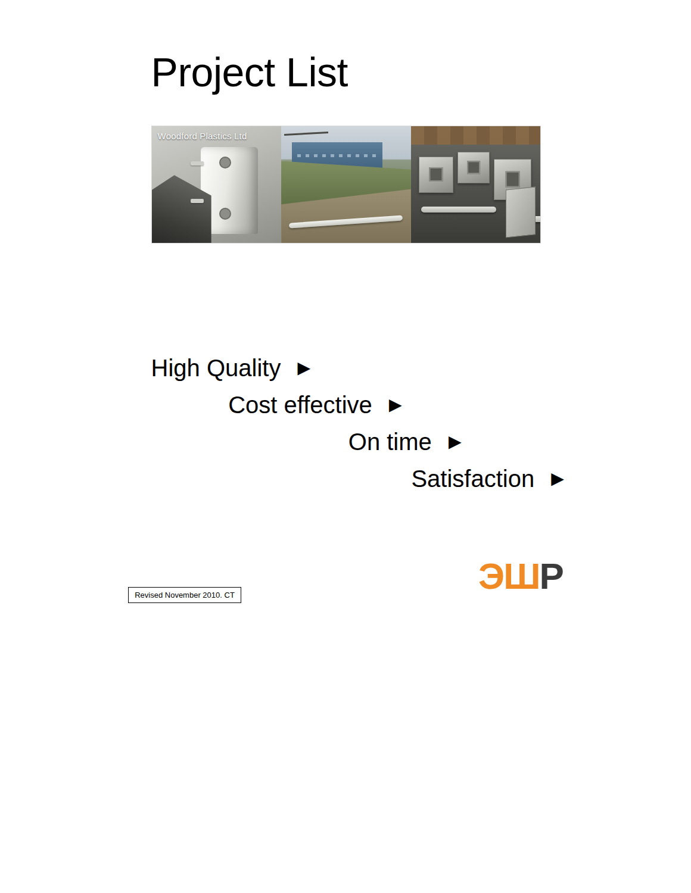Project List
Woodford Plastics Ltd
High Quality ►
Cost effective ►
On time ►
Satisfaction ►
Revised November 2010. CT
ЭШP